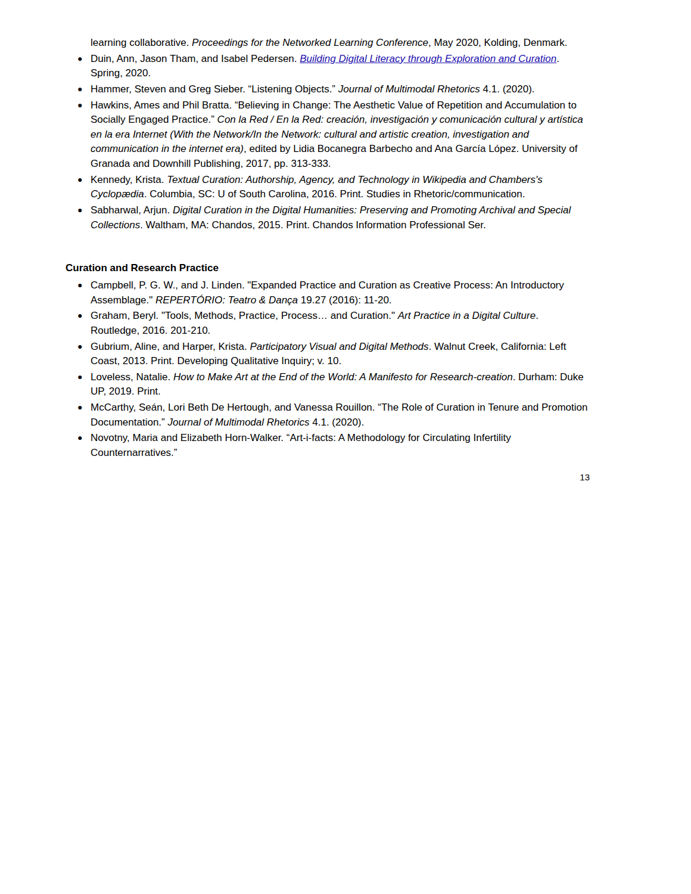learning collaborative. Proceedings for the Networked Learning Conference, May 2020, Kolding, Denmark.
Duin, Ann, Jason Tham, and Isabel Pedersen. Building Digital Literacy through Exploration and Curation. Spring, 2020.
Hammer, Steven and Greg Sieber. “Listening Objects.” Journal of Multimodal Rhetorics 4.1. (2020).
Hawkins, Ames and Phil Bratta. “Believing in Change: The Aesthetic Value of Repetition and Accumulation to Socially Engaged Practice.” Con la Red / En la Red: creación, investigación y comunicación cultural y artística en la era Internet (With the Network/In the Network: cultural and artistic creation, investigation and communication in the internet era), edited by Lidia Bocanegra Barbecho and Ana García López. University of Granada and Downhill Publishing, 2017, pp. 313-333.
Kennedy, Krista. Textual Curation: Authorship, Agency, and Technology in Wikipedia and Chambers's Cyclopædia. Columbia, SC: U of South Carolina, 2016. Print. Studies in Rhetoric/communication.
Sabharwal, Arjun. Digital Curation in the Digital Humanities: Preserving and Promoting Archival and Special Collections. Waltham, MA: Chandos, 2015. Print. Chandos Information Professional Ser.
Curation and Research Practice
Campbell, P. G. W., and J. Linden. "Expanded Practice and Curation as Creative Process: An Introductory Assemblage." REPERTÓRIO: Teatro & Dança 19.27 (2016): 11-20.
Graham, Beryl. "Tools, Methods, Practice, Process… and Curation." Art Practice in a Digital Culture. Routledge, 2016. 201-210.
Gubrium, Aline, and Harper, Krista. Participatory Visual and Digital Methods. Walnut Creek, California: Left Coast, 2013. Print. Developing Qualitative Inquiry; v. 10.
Loveless, Natalie. How to Make Art at the End of the World: A Manifesto for Research-creation. Durham: Duke UP, 2019. Print.
McCarthy, Seán, Lori Beth De Hertough, and Vanessa Rouillon. “The Role of Curation in Tenure and Promotion Documentation.” Journal of Multimodal Rhetorics 4.1. (2020).
Novotny, Maria and Elizabeth Horn-Walker. “Art-i-facts: A Methodology for Circulating Infertility Counternarratives.”
13